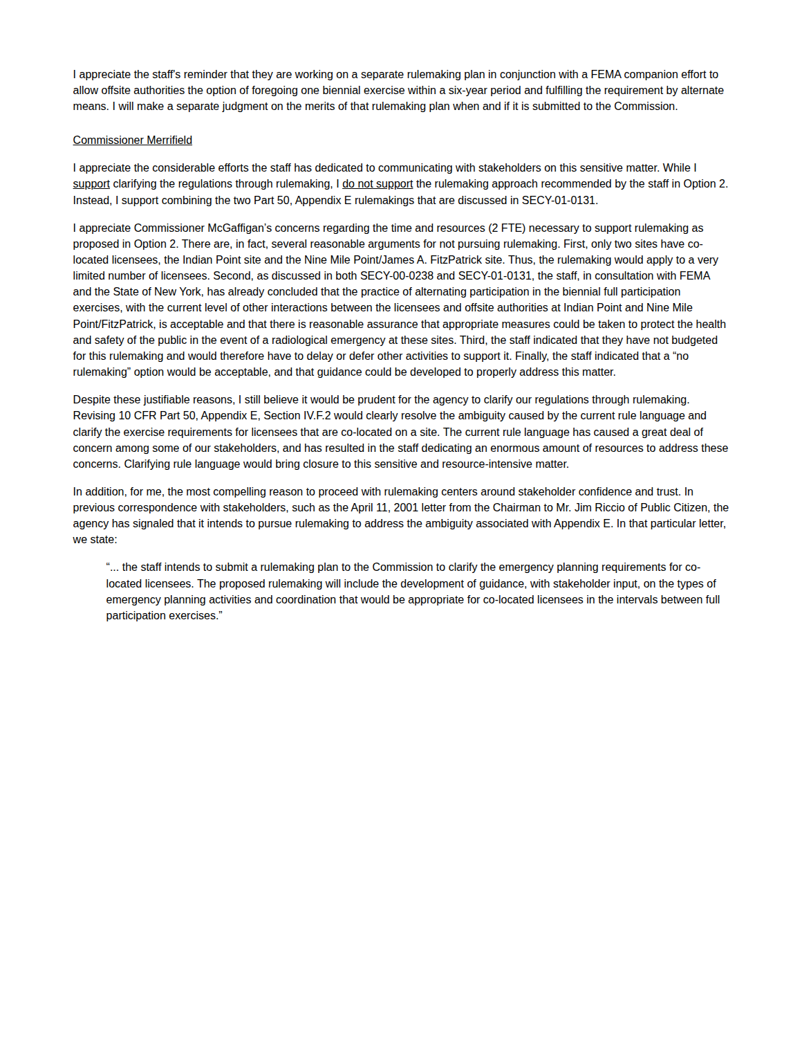I appreciate the staff's reminder that they are working on a separate rulemaking plan in conjunction with a FEMA companion effort to allow offsite authorities the option of foregoing one biennial exercise within a six-year period and fulfilling the requirement by alternate means. I will make a separate judgment on the merits of that rulemaking plan when and if it is submitted to the Commission.
Commissioner Merrifield
I appreciate the considerable efforts the staff has dedicated to communicating with stakeholders on this sensitive matter. While I support clarifying the regulations through rulemaking, I do not support the rulemaking approach recommended by the staff in Option 2. Instead, I support combining the two Part 50, Appendix E rulemakings that are discussed in SECY-01-0131.
I appreciate Commissioner McGaffigan’s concerns regarding the time and resources (2 FTE) necessary to support rulemaking as proposed in Option 2. There are, in fact, several reasonable arguments for not pursuing rulemaking. First, only two sites have co-located licensees, the Indian Point site and the Nine Mile Point/James A. FitzPatrick site. Thus, the rulemaking would apply to a very limited number of licensees. Second, as discussed in both SECY-00-0238 and SECY-01-0131, the staff, in consultation with FEMA and the State of New York, has already concluded that the practice of alternating participation in the biennial full participation exercises, with the current level of other interactions between the licensees and offsite authorities at Indian Point and Nine Mile Point/FitzPatrick, is acceptable and that there is reasonable assurance that appropriate measures could be taken to protect the health and safety of the public in the event of a radiological emergency at these sites. Third, the staff indicated that they have not budgeted for this rulemaking and would therefore have to delay or defer other activities to support it. Finally, the staff indicated that a “no rulemaking” option would be acceptable, and that guidance could be developed to properly address this matter.
Despite these justifiable reasons, I still believe it would be prudent for the agency to clarify our regulations through rulemaking. Revising 10 CFR Part 50, Appendix E, Section IV.F.2 would clearly resolve the ambiguity caused by the current rule language and clarify the exercise requirements for licensees that are co-located on a site. The current rule language has caused a great deal of concern among some of our stakeholders, and has resulted in the staff dedicating an enormous amount of resources to address these concerns. Clarifying rule language would bring closure to this sensitive and resource-intensive matter.
In addition, for me, the most compelling reason to proceed with rulemaking centers around stakeholder confidence and trust. In previous correspondence with stakeholders, such as the April 11, 2001 letter from the Chairman to Mr. Jim Riccio of Public Citizen, the agency has signaled that it intends to pursue rulemaking to address the ambiguity associated with Appendix E. In that particular letter, we state:
“... the staff intends to submit a rulemaking plan to the Commission to clarify the emergency planning requirements for co-located licensees. The proposed rulemaking will include the development of guidance, with stakeholder input, on the types of emergency planning activities and coordination that would be appropriate for co-located licensees in the intervals between full participation exercises.”